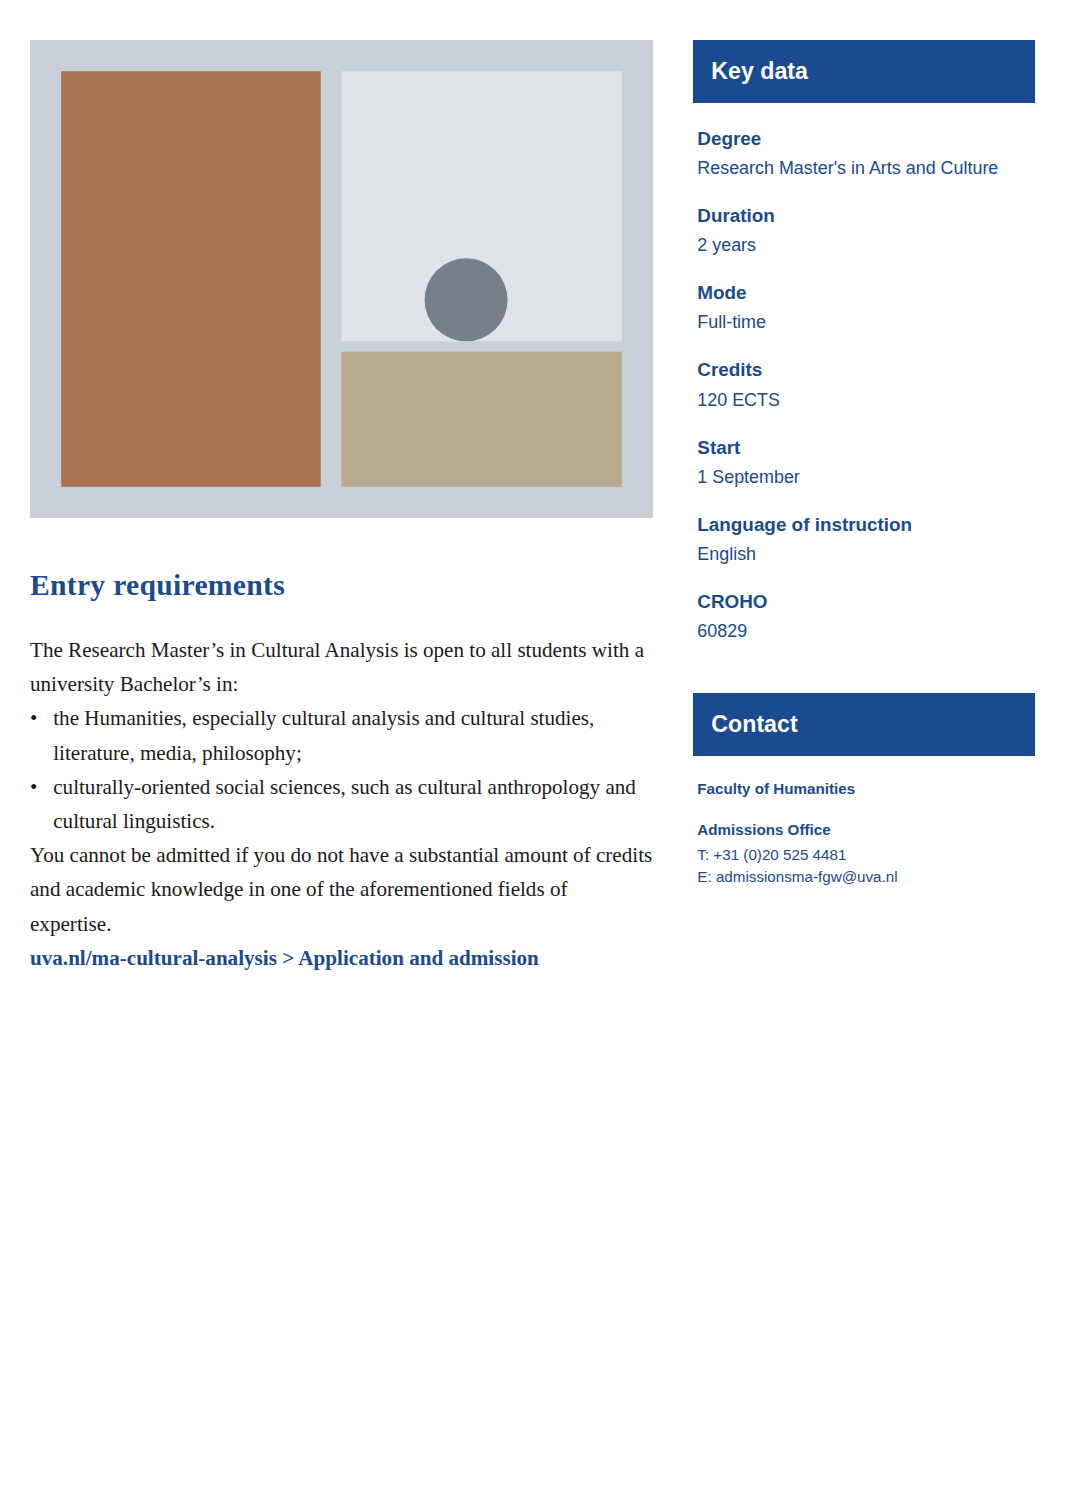Entry requirements
The Research Master’s in Cultural Analysis is open to all students with a university Bachelor’s in:
the Humanities, especially cultural analysis and cultural studies, literature, media, philosophy;
culturally-oriented social sciences, such as cultural anthropology and cultural linguistics.
You cannot be admitted if you do not have a substantial amount of credits and academic knowledge in one of the aforementioned fields of expertise.
uva.nl/ma-cultural-analysis > Application and admission
Key data
Degree
Research Master's in Arts and Culture
Duration
2 years
Mode
Full-time
Credits
120 ECTS
Start
1 September
Language of instruction
English
CROHO
60829
Contact
Faculty of Humanities
Admissions Office
T: +31 (0)20 525 4481
E: admissionsma-fgw@uva.nl